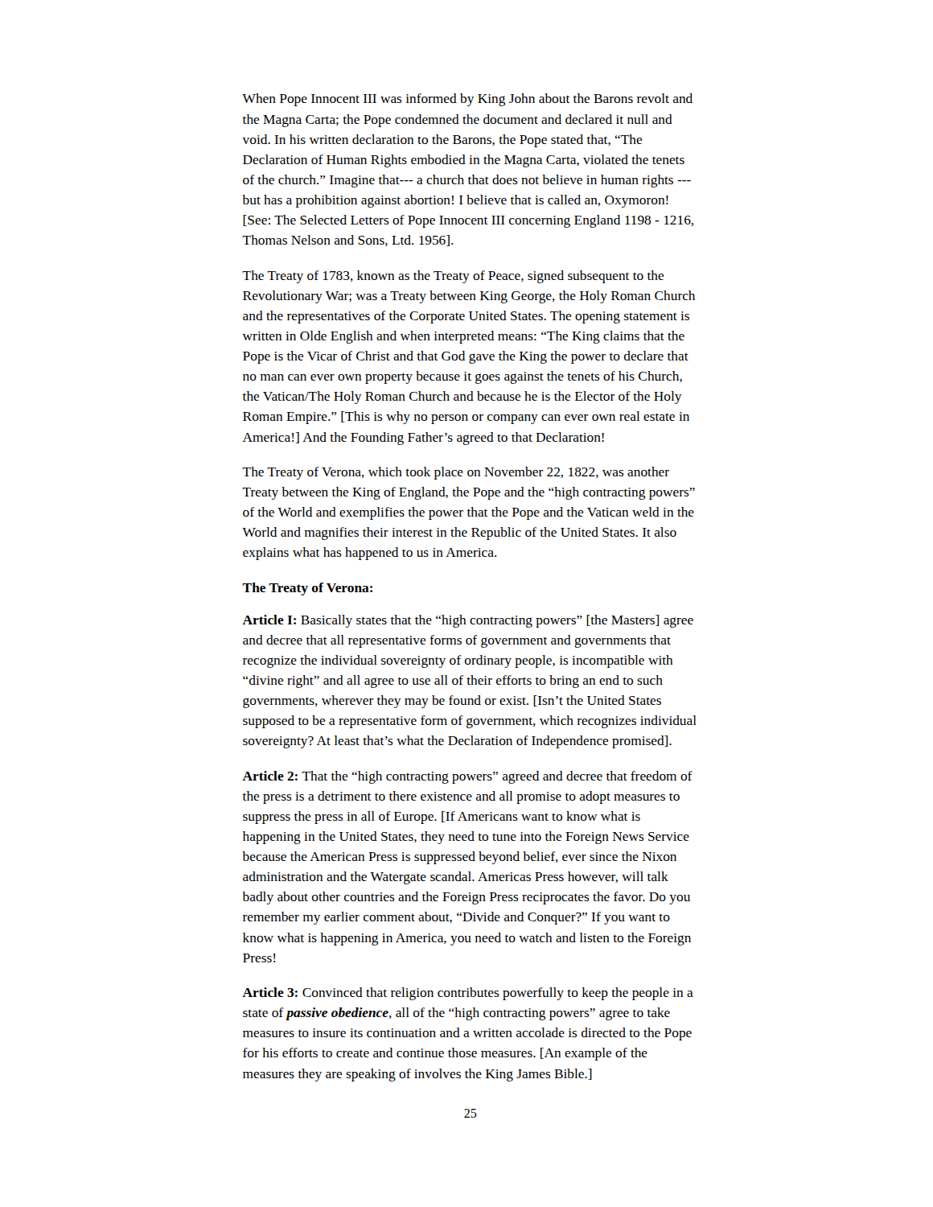When Pope Innocent III was informed by King John about the Barons revolt and the Magna Carta; the Pope condemned the document and declared it null and void. In his written declaration to the Barons, the Pope stated that, “The Declaration of Human Rights embodied in the Magna Carta, violated the tenets of the church.” Imagine that--- a church that does not believe in human rights --- but has a prohibition against abortion! I believe that is called an, Oxymoron! [See: The Selected Letters of Pope Innocent III concerning England 1198 - 1216, Thomas Nelson and Sons, Ltd. 1956].
The Treaty of 1783, known as the Treaty of Peace, signed subsequent to the Revolutionary War; was a Treaty between King George, the Holy Roman Church and the representatives of the Corporate United States. The opening statement is written in Olde English and when interpreted means: “The King claims that the Pope is the Vicar of Christ and that God gave the King the power to declare that no man can ever own property because it goes against the tenets of his Church, the Vatican/The Holy Roman Church and because he is the Elector of the Holy Roman Empire.” [This is why no person or company can ever own real estate in America!] And the Founding Father’s agreed to that Declaration!
The Treaty of Verona, which took place on November 22, 1822, was another Treaty between the King of England, the Pope and the “high contracting powers” of the World and exemplifies the power that the Pope and the Vatican weld in the World and magnifies their interest in the Republic of the United States. It also explains what has happened to us in America.
The Treaty of Verona:
Article I: Basically states that the “high contracting powers” [the Masters] agree and decree that all representative forms of government and governments that recognize the individual sovereignty of ordinary people, is incompatible with “divine right” and all agree to use all of their efforts to bring an end to such governments, wherever they may be found or exist. [Isn’t the United States supposed to be a representative form of government, which recognizes individual sovereignty? At least that’s what the Declaration of Independence promised].
Article 2: That the “high contracting powers” agreed and decree that freedom of the press is a detriment to there existence and all promise to adopt measures to suppress the press in all of Europe. [If Americans want to know what is happening in the United States, they need to tune into the Foreign News Service because the American Press is suppressed beyond belief, ever since the Nixon administration and the Watergate scandal. Americas Press however, will talk badly about other countries and the Foreign Press reciprocates the favor. Do you remember my earlier comment about, “Divide and Conquer?” If you want to know what is happening in America, you need to watch and listen to the Foreign Press!
Article 3: Convinced that religion contributes powerfully to keep the people in a state of passive obedience, all of the “high contracting powers” agree to take measures to insure its continuation and a written accolade is directed to the Pope for his efforts to create and continue those measures. [An example of the measures they are speaking of involves the King James Bible.]
25